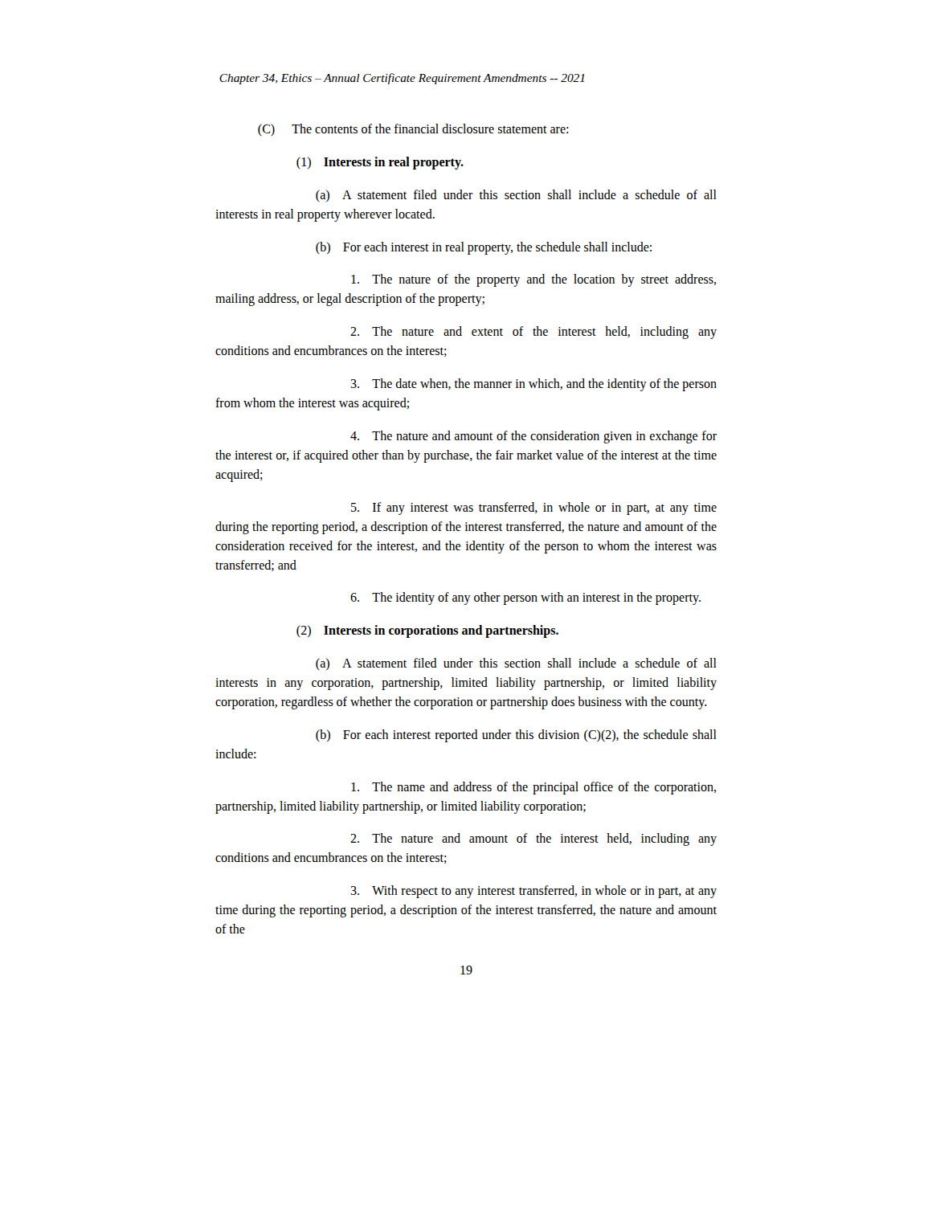Chapter 34, Ethics – Annual Certificate Requirement Amendments -- 2021
(C) The contents of the financial disclosure statement are:
(1) Interests in real property.
(a) A statement filed under this section shall include a schedule of all interests in real property wherever located.
(b) For each interest in real property, the schedule shall include:
1. The nature of the property and the location by street address, mailing address, or legal description of the property;
2. The nature and extent of the interest held, including any conditions and encumbrances on the interest;
3. The date when, the manner in which, and the identity of the person from whom the interest was acquired;
4. The nature and amount of the consideration given in exchange for the interest or, if acquired other than by purchase, the fair market value of the interest at the time acquired;
5. If any interest was transferred, in whole or in part, at any time during the reporting period, a description of the interest transferred, the nature and amount of the consideration received for the interest, and the identity of the person to whom the interest was transferred; and
6. The identity of any other person with an interest in the property.
(2) Interests in corporations and partnerships.
(a) A statement filed under this section shall include a schedule of all interests in any corporation, partnership, limited liability partnership, or limited liability corporation, regardless of whether the corporation or partnership does business with the county.
(b) For each interest reported under this division (C)(2), the schedule shall include:
1. The name and address of the principal office of the corporation, partnership, limited liability partnership, or limited liability corporation;
2. The nature and amount of the interest held, including any conditions and encumbrances on the interest;
3. With respect to any interest transferred, in whole or in part, at any time during the reporting period, a description of the interest transferred, the nature and amount of the
19